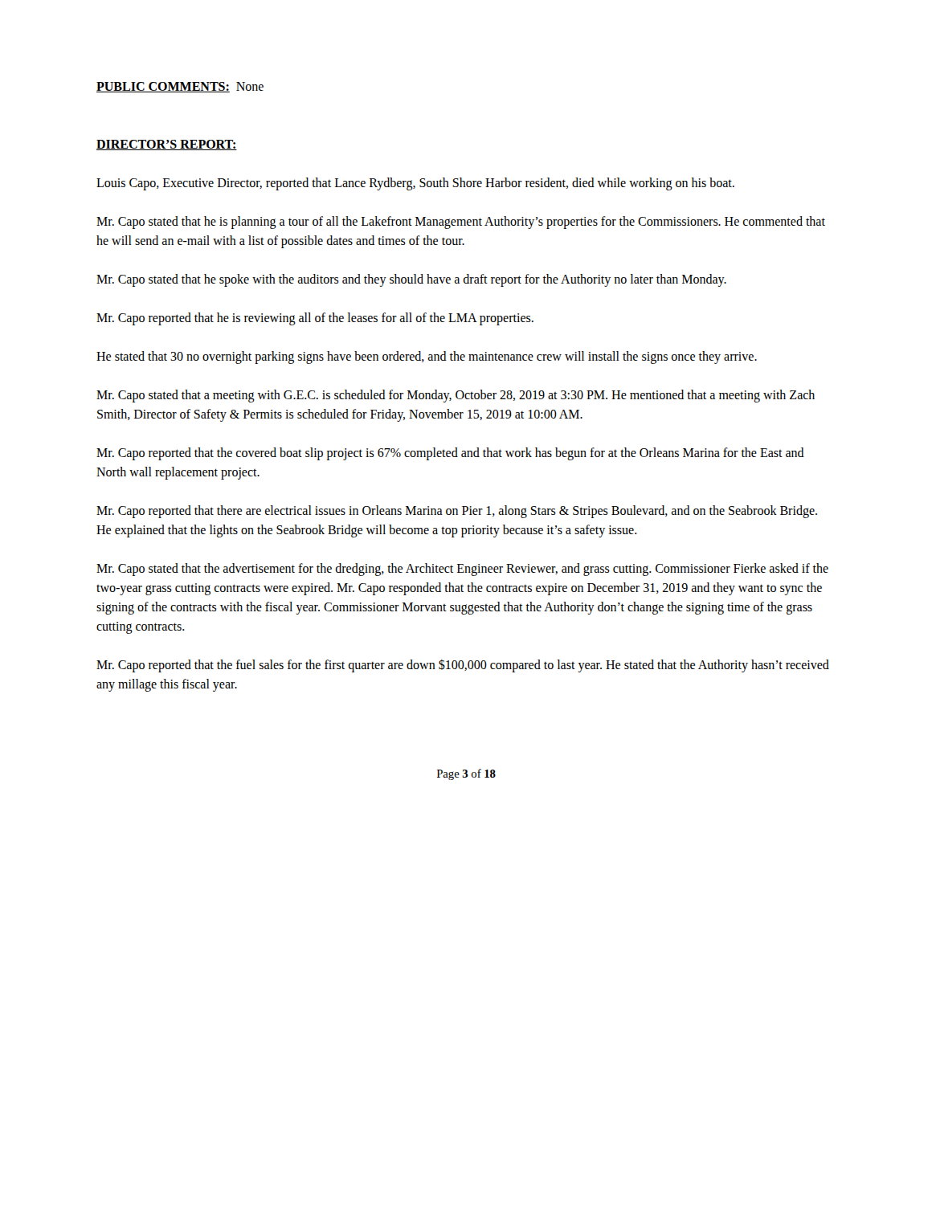PUBLIC COMMENTS:
None
DIRECTOR’S REPORT:
Louis Capo, Executive Director, reported that Lance Rydberg, South Shore Harbor resident, died while working on his boat.
Mr. Capo stated that he is planning a tour of all the Lakefront Management Authority’s properties for the Commissioners. He commented that he will send an e-mail with a list of possible dates and times of the tour.
Mr. Capo stated that he spoke with the auditors and they should have a draft report for the Authority no later than Monday.
Mr. Capo reported that he is reviewing all of the leases for all of the LMA properties.
He stated that 30 no overnight parking signs have been ordered, and the maintenance crew will install the signs once they arrive.
Mr. Capo stated that a meeting with G.E.C. is scheduled for Monday, October 28, 2019 at 3:30 PM. He mentioned that a meeting with Zach Smith, Director of Safety & Permits is scheduled for Friday, November 15, 2019 at 10:00 AM.
Mr. Capo reported that the covered boat slip project is 67% completed and that work has begun for at the Orleans Marina for the East and North wall replacement project.
Mr. Capo reported that there are electrical issues in Orleans Marina on Pier 1, along Stars & Stripes Boulevard, and on the Seabrook Bridge. He explained that the lights on the Seabrook Bridge will become a top priority because it’s a safety issue.
Mr. Capo stated that the advertisement for the dredging, the Architect Engineer Reviewer, and grass cutting. Commissioner Fierke asked if the two-year grass cutting contracts were expired. Mr. Capo responded that the contracts expire on December 31, 2019 and they want to sync the signing of the contracts with the fiscal year. Commissioner Morvant suggested that the Authority don’t change the signing time of the grass cutting contracts.
Mr. Capo reported that the fuel sales for the first quarter are down $100,000 compared to last year. He stated that the Authority hasn’t received any millage this fiscal year.
Page 3 of 18